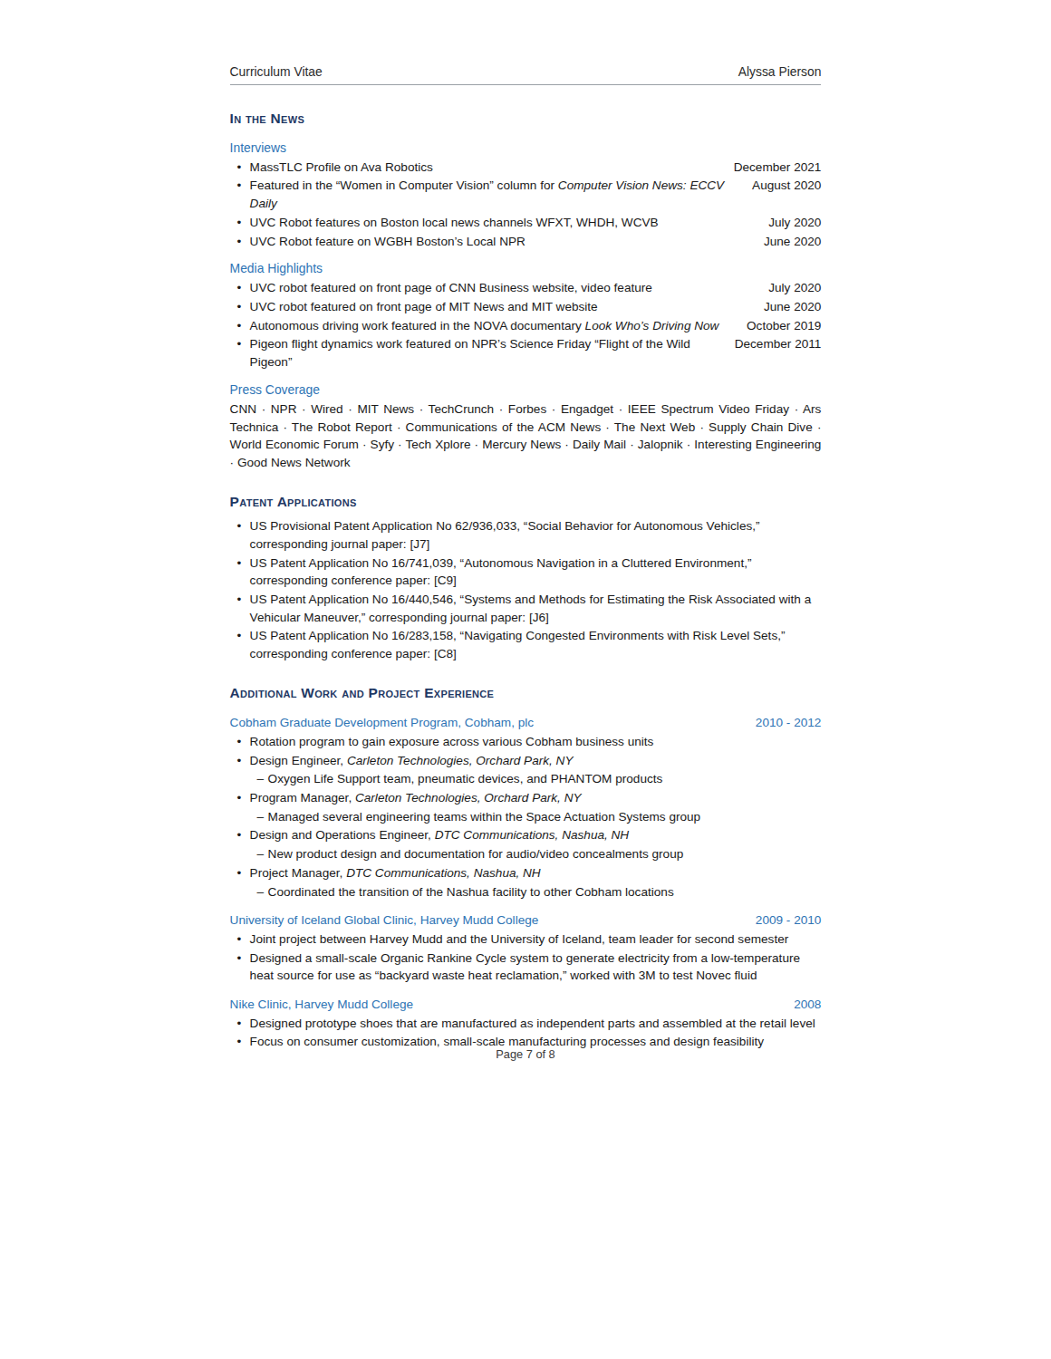Curriculum Vitae
Alyssa Pierson
In the News
Interviews
MassTLC Profile on Ava Robotics
December 2021
Featured in the “Women in Computer Vision” column for Computer Vision News: ECCV Daily
August 2020
UVC Robot features on Boston local news channels WFXT, WHDH, WCVB
July 2020
UVC Robot feature on WGBH Boston’s Local NPR
June 2020
Media Highlights
UVC robot featured on front page of CNN Business website, video feature
July 2020
UVC robot featured on front page of MIT News and MIT website
June 2020
Autonomous driving work featured in the NOVA documentary Look Who’s Driving Now
October 2019
Pigeon flight dynamics work featured on NPR’s Science Friday “Flight of the Wild Pigeon”
December 2011
Press Coverage
CNN · NPR · Wired · MIT News · TechCrunch · Forbes · Engadget · IEEE Spectrum Video Friday · Ars Technica · The Robot Report · Communications of the ACM News · The Next Web · Supply Chain Dive · World Economic Forum · Syfy · Tech Xplore · Mercury News · Daily Mail · Jalopnik · Interesting Engineering · Good News Network
Patent Applications
US Provisional Patent Application No 62/936,033, “Social Behavior for Autonomous Vehicles,” corresponding journal paper: [J7]
US Patent Application No 16/741,039, “Autonomous Navigation in a Cluttered Environment,” corresponding conference paper: [C9]
US Patent Application No 16/440,546, “Systems and Methods for Estimating the Risk Associated with a Vehicular Maneuver,” corresponding journal paper: [J6]
US Patent Application No 16/283,158, “Navigating Congested Environments with Risk Level Sets,” corresponding conference paper: [C8]
Additional Work and Project Experience
Cobham Graduate Development Program, Cobham, plc
2010 - 2012
Rotation program to gain exposure across various Cobham business units
Design Engineer, Carleton Technologies, Orchard Park, NY
Oxygen Life Support team, pneumatic devices, and PHANTOM products
Program Manager, Carleton Technologies, Orchard Park, NY
Managed several engineering teams within the Space Actuation Systems group
Design and Operations Engineer, DTC Communications, Nashua, NH
New product design and documentation for audio/video concealments group
Project Manager, DTC Communications, Nashua, NH
Coordinated the transition of the Nashua facility to other Cobham locations
University of Iceland Global Clinic, Harvey Mudd College
2009 - 2010
Joint project between Harvey Mudd and the University of Iceland, team leader for second semester
Designed a small-scale Organic Rankine Cycle system to generate electricity from a low-temperature heat source for use as “backyard waste heat reclamation,” worked with 3M to test Novec fluid
Nike Clinic, Harvey Mudd College
2008
Designed prototype shoes that are manufactured as independent parts and assembled at the retail level
Focus on consumer customization, small-scale manufacturing processes and design feasibility
Page 7 of 8